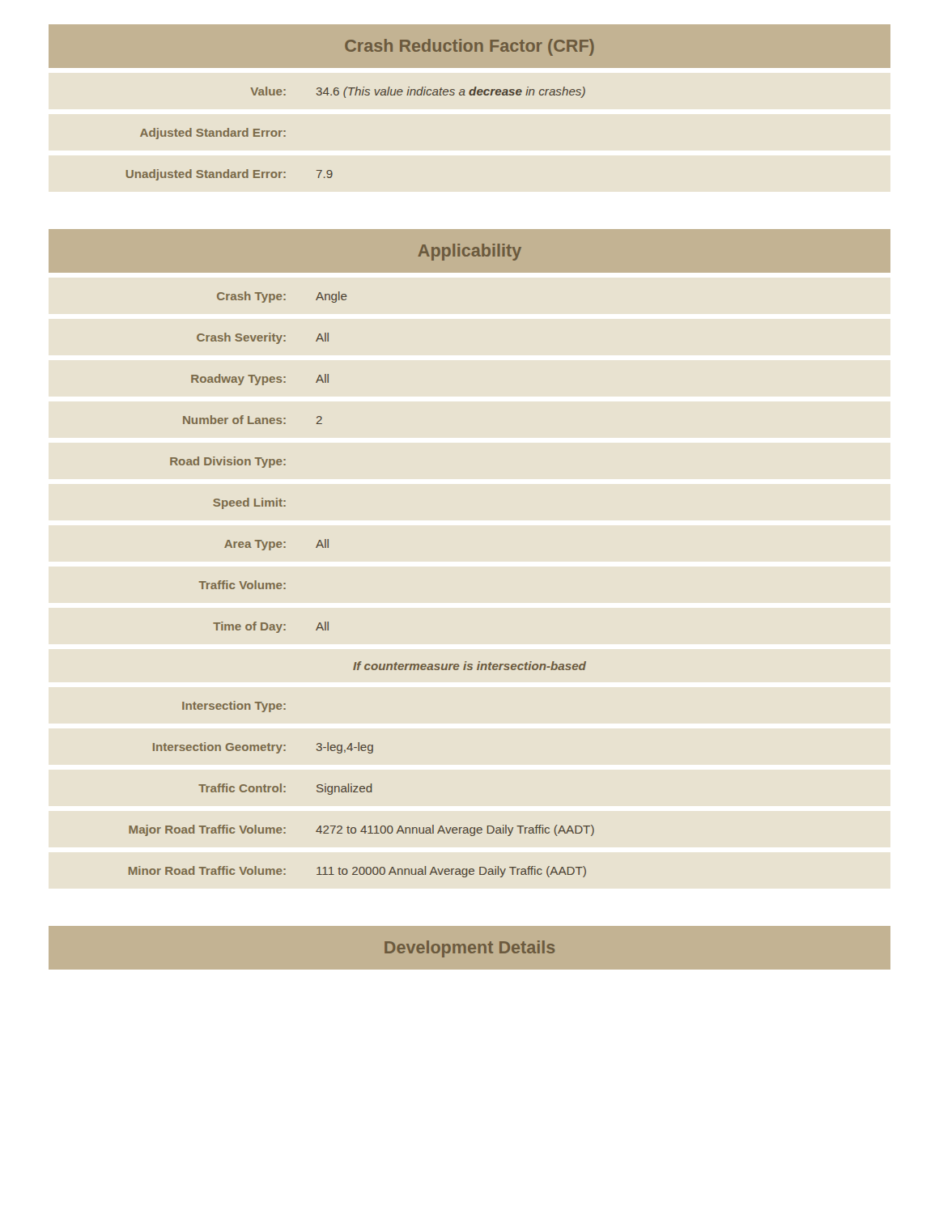Crash Reduction Factor (CRF)
| Value: | 34.6 (This value indicates a decrease in crashes) |
| Adjusted Standard Error: | |
| Unadjusted Standard Error: | 7.9 |
Applicability
| Crash Type: | Angle |
| Crash Severity: | All |
| Roadway Types: | All |
| Number of Lanes: | 2 |
| Road Division Type: | |
| Speed Limit: | |
| Area Type: | All |
| Traffic Volume: | |
| Time of Day: | All |
| If countermeasure is intersection-based |
| Intersection Type: | |
| Intersection Geometry: | 3-leg,4-leg |
| Traffic Control: | Signalized |
| Major Road Traffic Volume: | 4272 to 41100 Annual Average Daily Traffic (AADT) |
| Minor Road Traffic Volume: | 111 to 20000 Annual Average Daily Traffic (AADT) |
Development Details